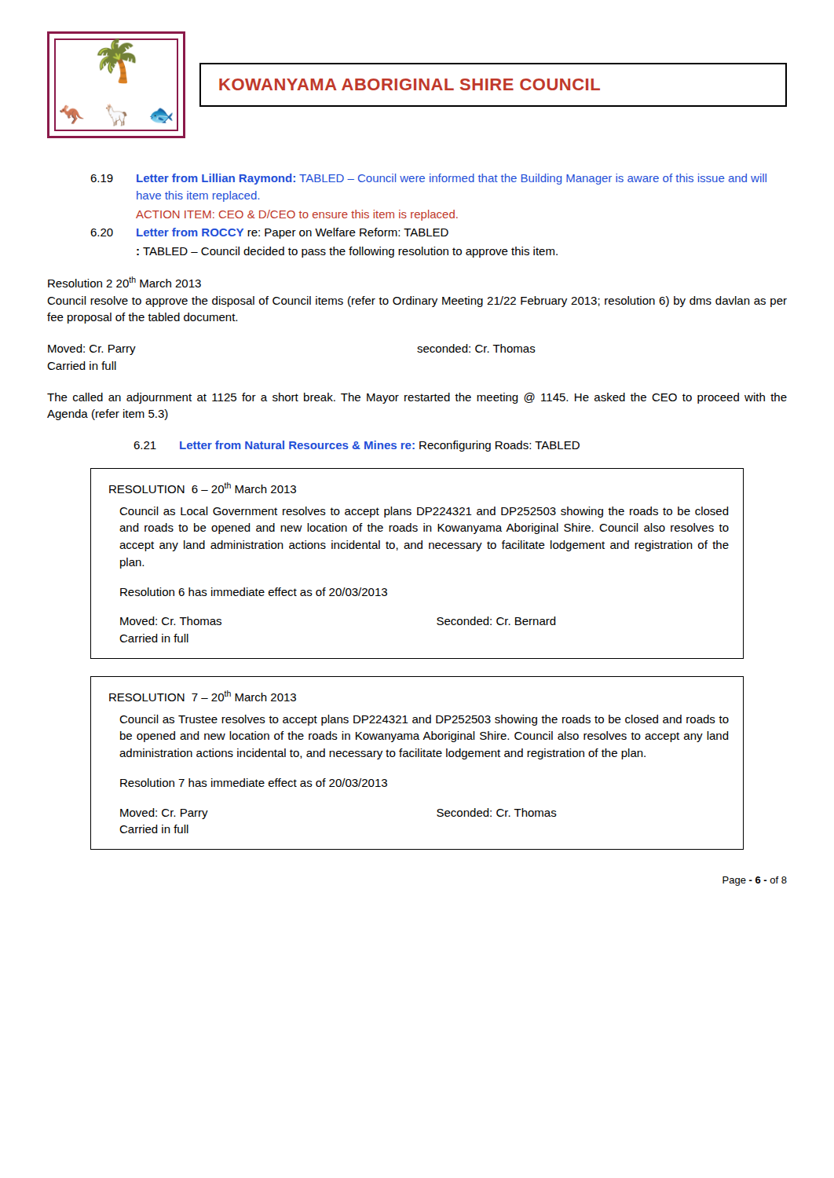🌴
🦘 🦙 🐟
KOWANYAMA ABORIGINAL SHIRE COUNCIL
6.19
Letter from Lillian Raymond: TABLED – Council were informed that the Building Manager is aware of this issue and will have this item replaced.
ACTION ITEM: CEO & D/CEO to ensure this item is replaced.
6.20
Letter from ROCCY re: Paper on Welfare Reform: TABLED
: TABLED – Council decided to pass the following resolution to approve this item.
Resolution 2 20th March 2013
Council resolve to approve the disposal of Council items (refer to Ordinary Meeting 21/22 February 2013; resolution 6) by dms davlan as per fee proposal of the tabled document.
Moved: Cr. Parry
seconded: Cr. Thomas
Carried in full
The called an adjournment at 1125 for a short break. The Mayor restarted the meeting @ 1145. He asked the CEO to proceed with the Agenda (refer item 5.3)
6.21
Letter from Natural Resources & Mines re: Reconfiguring Roads: TABLED
RESOLUTION 6 – 20th March 2013
Council as Local Government resolves to accept plans DP224321 and DP252503 showing the roads to be closed and roads to be opened and new location of the roads in Kowanyama Aboriginal Shire. Council also resolves to accept any land administration actions incidental to, and necessary to facilitate lodgement and registration of the plan.
Resolution 6 has immediate effect as of 20/03/2013
Moved: Cr. Thomas
Seconded: Cr. Bernard
Carried in full
RESOLUTION 7 – 20th March 2013
Council as Trustee resolves to accept plans DP224321 and DP252503 showing the roads to be closed and roads to be opened and new location of the roads in Kowanyama Aboriginal Shire. Council also resolves to accept any land administration actions incidental to, and necessary to facilitate lodgement and registration of the plan.
Resolution 7 has immediate effect as of 20/03/2013
Moved: Cr. Parry
Seconded: Cr. Thomas
Carried in full
Page - 6 - of 8